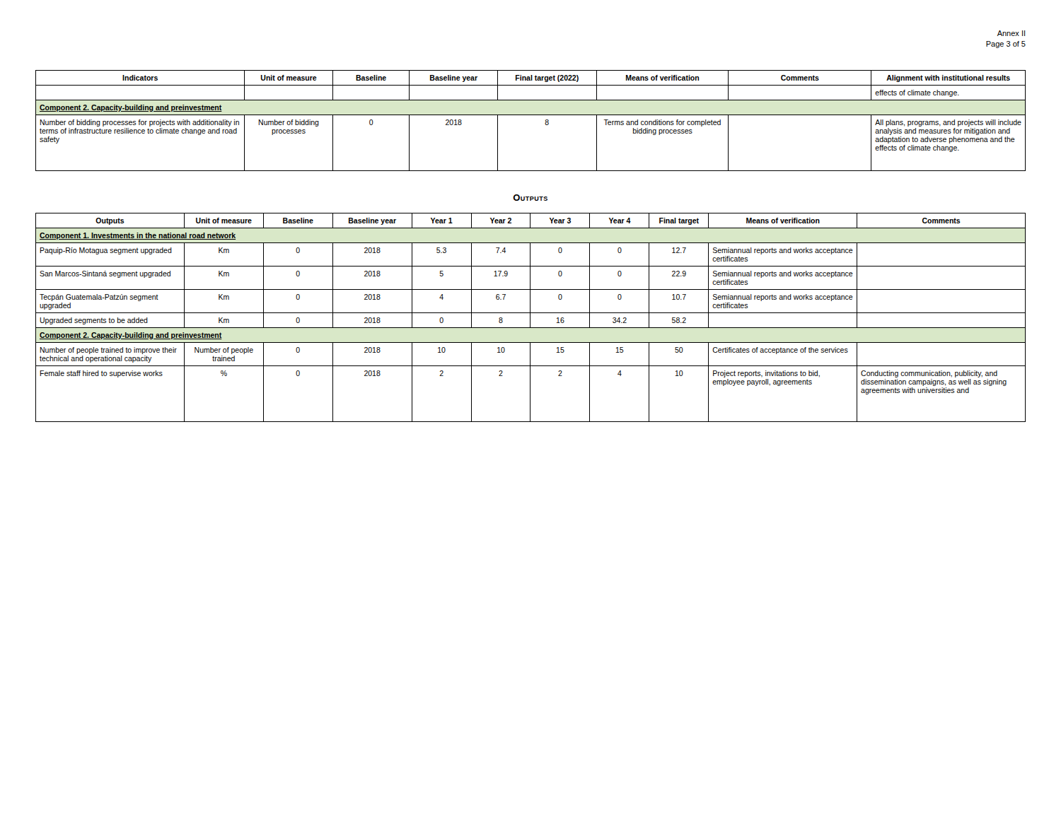Annex II
Page 3 of 5
| Indicators | Unit of measure | Baseline | Baseline year | Final target (2022) | Means of verification | Comments | Alignment with institutional results |
| --- | --- | --- | --- | --- | --- | --- | --- |
| | | | | | | | effects of climate change. |
| Component 2. Capacity-building and preinvestment |
| Number of bidding processes for projects with additionality in terms of infrastructure resilience to climate change and road safety | Number of bidding processes | 0 | 2018 | 8 | Terms and conditions for completed bidding processes | | All plans, programs, and projects will include analysis and measures for mitigation and adaptation to adverse phenomena and the effects of climate change. |
Outputs
| Outputs | Unit of measure | Baseline | Baseline year | Year 1 | Year 2 | Year 3 | Year 4 | Final target | Means of verification | Comments |
| --- | --- | --- | --- | --- | --- | --- | --- | --- | --- | --- |
| Component 1. Investments in the national road network |
| Paquip-Río Motagua segment upgraded | Km | 0 | 2018 | 5.3 | 7.4 | 0 | 0 | 12.7 | Semiannual reports and works acceptance certificates | |
| San Marcos-Sintaná segment upgraded | Km | 0 | 2018 | 5 | 17.9 | 0 | 0 | 22.9 | Semiannual reports and works acceptance certificates | |
| Tecpán Guatemala-Patzún segment upgraded | Km | 0 | 2018 | 4 | 6.7 | 0 | 0 | 10.7 | Semiannual reports and works acceptance certificates | |
| Upgraded segments to be added | Km | 0 | 2018 | 0 | 8 | 16 | 34.2 | 58.2 | | |
| Component 2. Capacity-building and preinvestment |
| Number of people trained to improve their technical and operational capacity | Number of people trained | 0 | 2018 | 10 | 10 | 15 | 15 | 50 | Certificates of acceptance of the services | |
| Female staff hired to supervise works | % | 0 | 2018 | 2 | 2 | 2 | 4 | 10 | Project reports, invitations to bid, employee payroll, agreements | Conducting communication, publicity, and dissemination campaigns, as well as signing agreements with universities and |